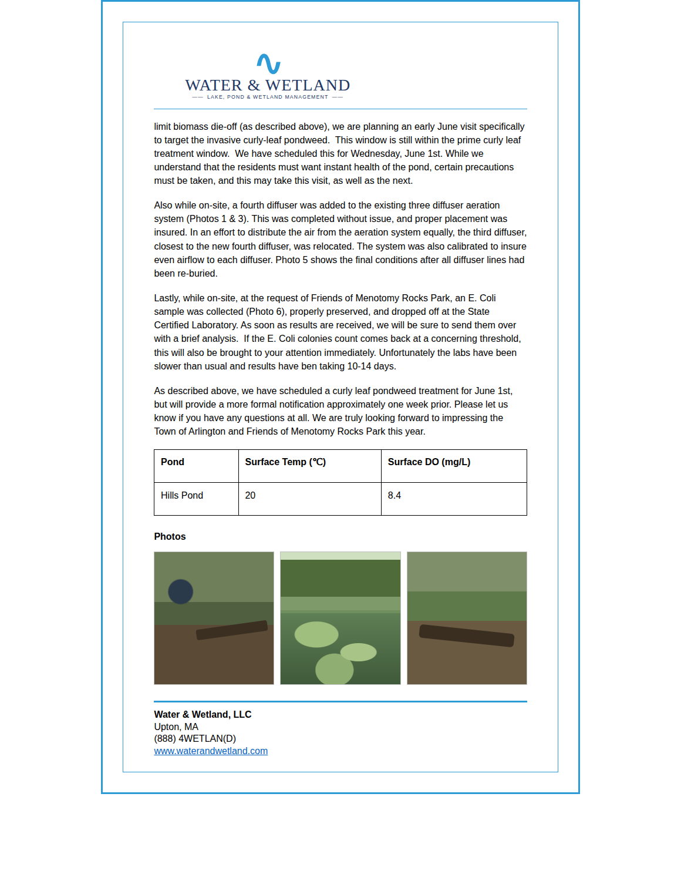∿ WATER & WETLAND LAKE, POND & WETLAND MANAGEMENT
limit biomass die-off (as described above), we are planning an early June visit specifically to target the invasive curly-leaf pondweed. This window is still within the prime curly leaf treatment window. We have scheduled this for Wednesday, June 1st. While we understand that the residents must want instant health of the pond, certain precautions must be taken, and this may take this visit, as well as the next.
Also while on-site, a fourth diffuser was added to the existing three diffuser aeration system (Photos 1 & 3). This was completed without issue, and proper placement was insured. In an effort to distribute the air from the aeration system equally, the third diffuser, closest to the new fourth diffuser, was relocated. The system was also calibrated to insure even airflow to each diffuser. Photo 5 shows the final conditions after all diffuser lines had been re-buried.
Lastly, while on-site, at the request of Friends of Menotomy Rocks Park, an E. Coli sample was collected (Photo 6), properly preserved, and dropped off at the State Certified Laboratory. As soon as results are received, we will be sure to send them over with a brief analysis. If the E. Coli colonies count comes back at a concerning threshold, this will also be brought to your attention immediately. Unfortunately the labs have been slower than usual and results have ben taking 10-14 days.
As described above, we have scheduled a curly leaf pondweed treatment for June 1st, but will provide a more formal notification approximately one week prior. Please let us know if you have any questions at all. We are truly looking forward to impressing the Town of Arlington and Friends of Menotomy Rocks Park this year.
| Pond | Surface Temp (℃) | Surface DO (mg/L) |
| --- | --- | --- |
| Hills Pond | 20 | 8.4 |
Photos
Water & Wetland, LLC
Upton, MA
(888) 4WETLAN(D)
www.waterandwetland.com